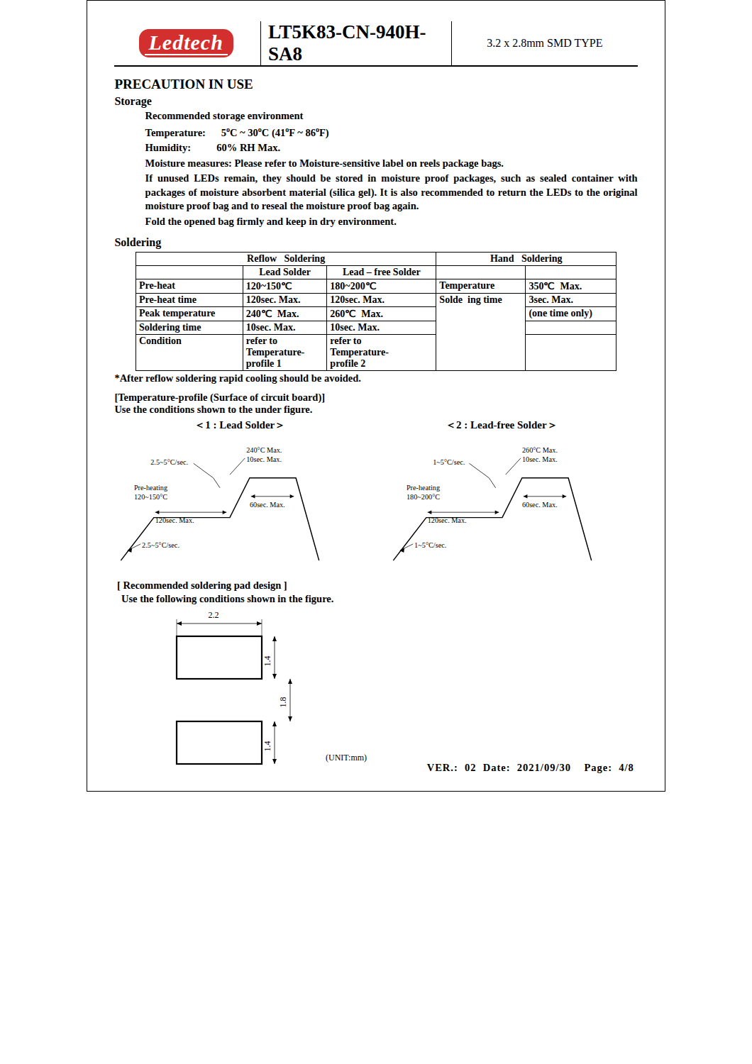Ledtech
LT5K83-CN-940H-SA8
3.2 x 2.8mm SMD TYPE
PRECAUTION IN USE
Storage
Recommended storage environment
Temperature: 5oC ~ 30oC (41oF ~ 86oF)
Humidity: 60% RH Max.
Moisture measures: Please refer to Moisture-sensitive label on reels package bags.
If unused LEDs remain, they should be stored in moisture proof packages, such as sealed container with packages of moisture absorbent material (silica gel). It is also recommended to return the LEDs to the original moisture proof bag and to reseal the moisture proof bag again.
Fold the opened bag firmly and keep in dry environment.
Soldering
| Reflow Soldering | Hand Soldering |
| --- | --- |
| | Lead Solder | Lead – free Solder | | |
| Pre-heat | 120~150℃ | 180~200℃ | Temperature | 350℃ Max. |
| Pre-heat time | 120sec. Max. | 120sec. Max. | Solde ing time | 3sec. Max. |
| Peak temperature | 240℃ Max. | 260℃ Max. | (one time only) |
| Soldering time | 10sec. Max. | 10sec. Max. | |
| Condition | refer to Temperature- profile 1 | refer to Temperature- profile 2 | |
*After reflow soldering rapid cooling should be avoided.
[Temperature-profile (Surface of circuit board)]
Use the conditions shown to the under figure.
＜1 : Lead Solder＞
＜2 : Lead-free Solder＞
240°C Max. 10sec. Max. 2.5~5°C/sec. Pre-heating 120~150°C 120sec. Max. 60sec. Max. 2.5~5°C/sec.
260°C Max. 10sec. Max. 1~5°C/sec. Pre-heating 180~200°C 120sec. Max. 60sec. Max. 1~5°C/sec.
[ Recommended soldering pad design ]
Use the following conditions shown in the figure.
2.2 1.4 1.8 1.4 (UNIT:mm)
VER.: 02 Date: 2021/09/30 Page: 4/8